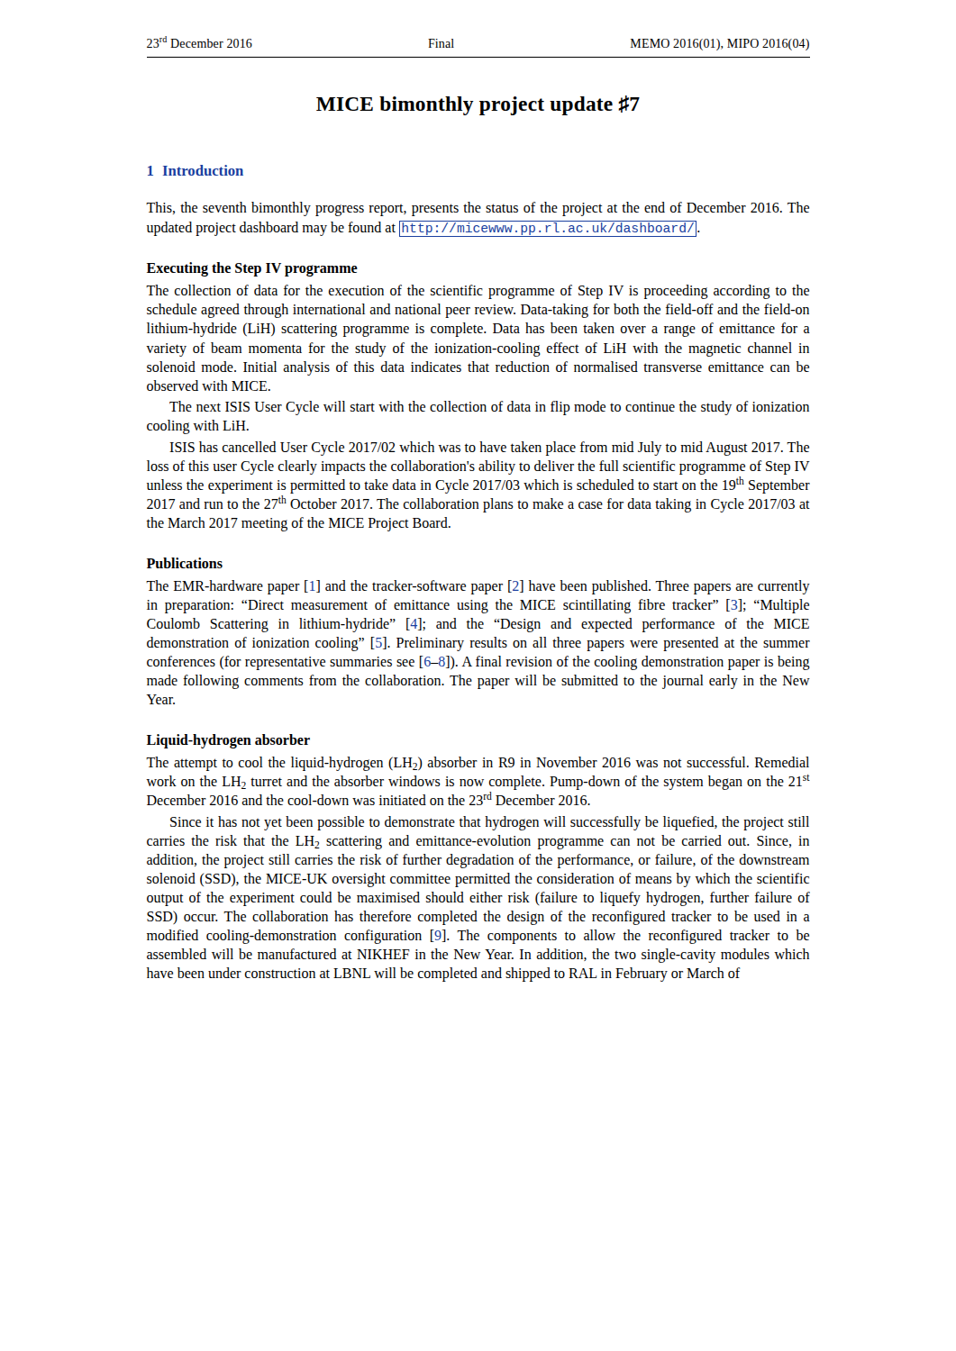23rd December 2016
Final
MEMO 2016(01), MIPO 2016(04)
MICE bimonthly project update ♯7
1 Introduction
This, the seventh bimonthly progress report, presents the status of the project at the end of December 2016. The updated project dashboard may be found at http://micewww.pp.rl.ac.uk/dashboard/.
Executing the Step IV programme
The collection of data for the execution of the scientific programme of Step IV is proceeding according to the schedule agreed through international and national peer review. Data-taking for both the field-off and the field-on lithium-hydride (LiH) scattering programme is complete. Data has been taken over a range of emittance for a variety of beam momenta for the study of the ionization-cooling effect of LiH with the magnetic channel in solenoid mode. Initial analysis of this data indicates that reduction of normalised transverse emittance can be observed with MICE.
The next ISIS User Cycle will start with the collection of data in flip mode to continue the study of ionization cooling with LiH.
ISIS has cancelled User Cycle 2017/02 which was to have taken place from mid July to mid August 2017. The loss of this user Cycle clearly impacts the collaboration's ability to deliver the full scientific programme of Step IV unless the experiment is permitted to take data in Cycle 2017/03 which is scheduled to start on the 19th September 2017 and run to the 27th October 2017. The collaboration plans to make a case for data taking in Cycle 2017/03 at the March 2017 meeting of the MICE Project Board.
Publications
The EMR-hardware paper [1] and the tracker-software paper [2] have been published. Three papers are currently in preparation: “Direct measurement of emittance using the MICE scintillating fibre tracker” [3]; “Multiple Coulomb Scattering in lithium-hydride” [4]; and the “Design and expected performance of the MICE demonstration of ionization cooling” [5]. Preliminary results on all three papers were presented at the summer conferences (for representative summaries see [6–8]). A final revision of the cooling demonstration paper is being made following comments from the collaboration. The paper will be submitted to the journal early in the New Year.
Liquid-hydrogen absorber
The attempt to cool the liquid-hydrogen (LH2) absorber in R9 in November 2016 was not successful. Remedial work on the LH2 turret and the absorber windows is now complete. Pump-down of the system began on the 21st December 2016 and the cool-down was initiated on the 23rd December 2016.
Since it has not yet been possible to demonstrate that hydrogen will successfully be liquefied, the project still carries the risk that the LH2 scattering and emittance-evolution programme can not be carried out. Since, in addition, the project still carries the risk of further degradation of the performance, or failure, of the downstream solenoid (SSD), the MICE-UK oversight committee permitted the consideration of means by which the scientific output of the experiment could be maximised should either risk (failure to liquefy hydrogen, further failure of SSD) occur. The collaboration has therefore completed the design of the reconfigured tracker to be used in a modified cooling-demonstration configuration [9]. The components to allow the reconfigured tracker to be assembled will be manufactured at NIKHEF in the New Year. In addition, the two single-cavity modules which have been under construction at LBNL will be completed and shipped to RAL in February or March of